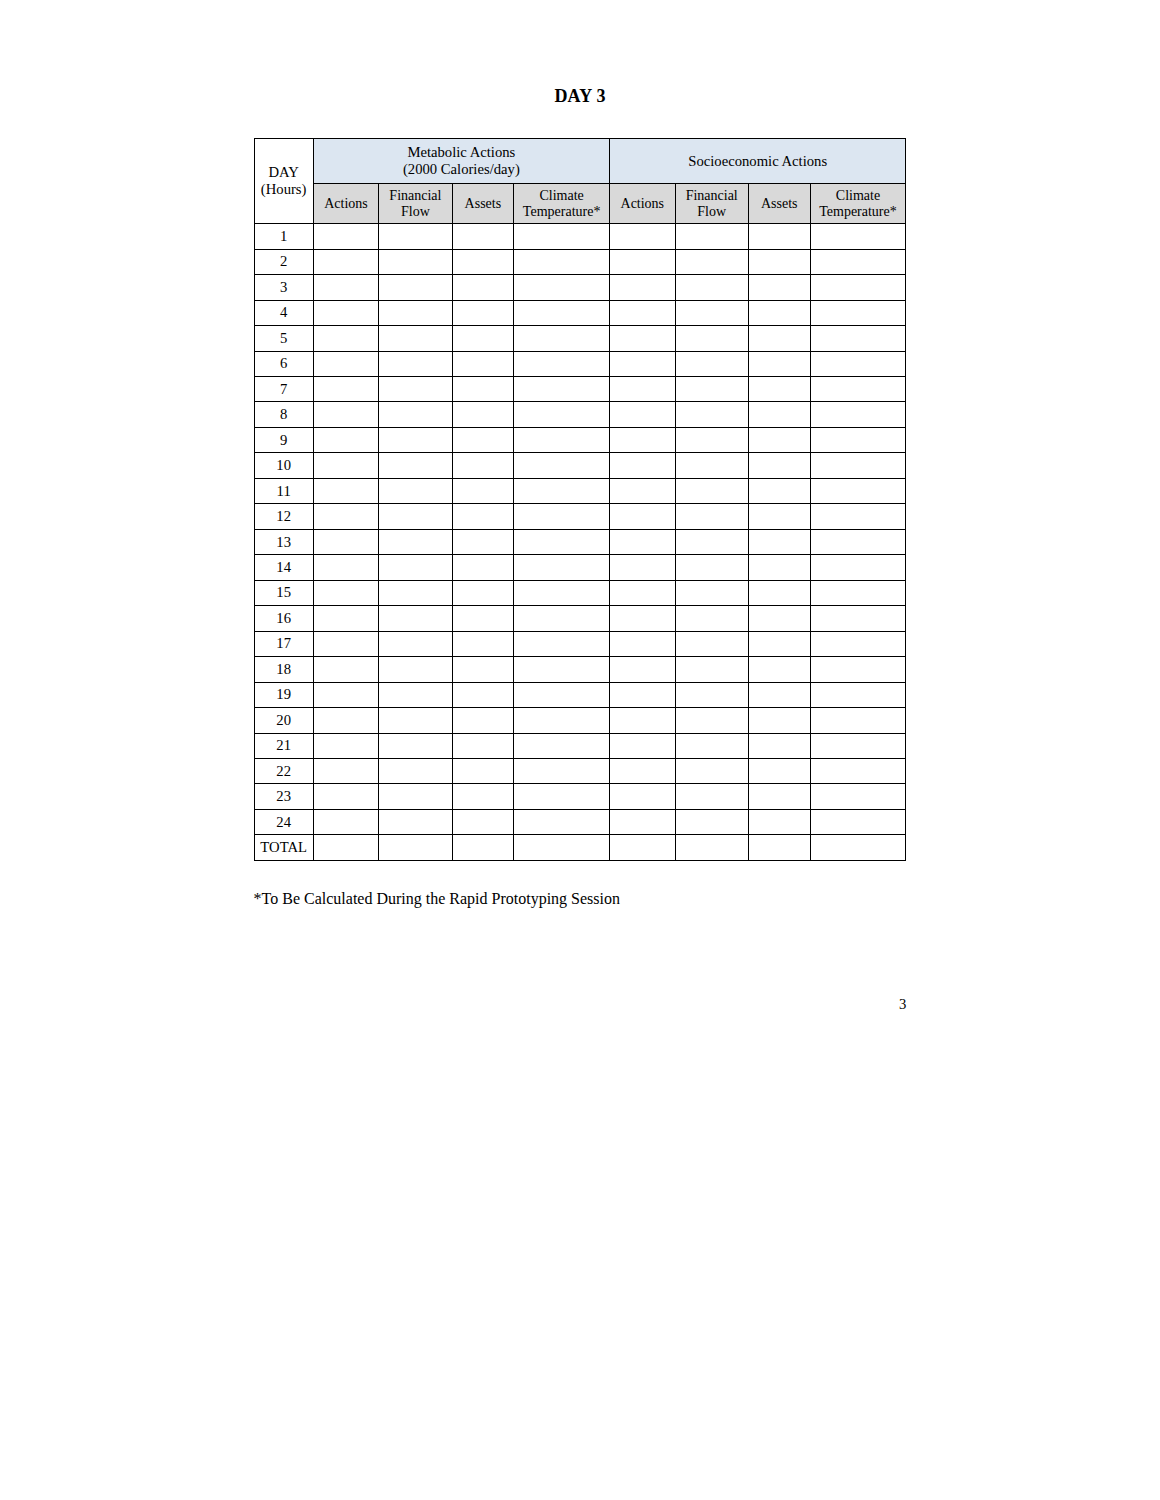DAY 3
| DAY (Hours) | Metabolic Actions (2000 Calories/day) | Socioeconomic Actions |
| --- | --- | --- |
| Actions | Financial Flow | Assets | Climate Temperature* | Actions | Financial Flow | Assets | Climate Temperature* |
| 1 | | | | | | | | |
| 2 | | | | | | | | |
| 3 | | | | | | | | |
| 4 | | | | | | | | |
| 5 | | | | | | | | |
| 6 | | | | | | | | |
| 7 | | | | | | | | |
| 8 | | | | | | | | |
| 9 | | | | | | | | |
| 10 | | | | | | | | |
| 11 | | | | | | | | |
| 12 | | | | | | | | |
| 13 | | | | | | | | |
| 14 | | | | | | | | |
| 15 | | | | | | | | |
| 16 | | | | | | | | |
| 17 | | | | | | | | |
| 18 | | | | | | | | |
| 19 | | | | | | | | |
| 20 | | | | | | | | |
| 21 | | | | | | | | |
| 22 | | | | | | | | |
| 23 | | | | | | | | |
| 24 | | | | | | | | |
| TOTAL | | | | | | | | |
*To Be Calculated During the Rapid Prototyping Session
3